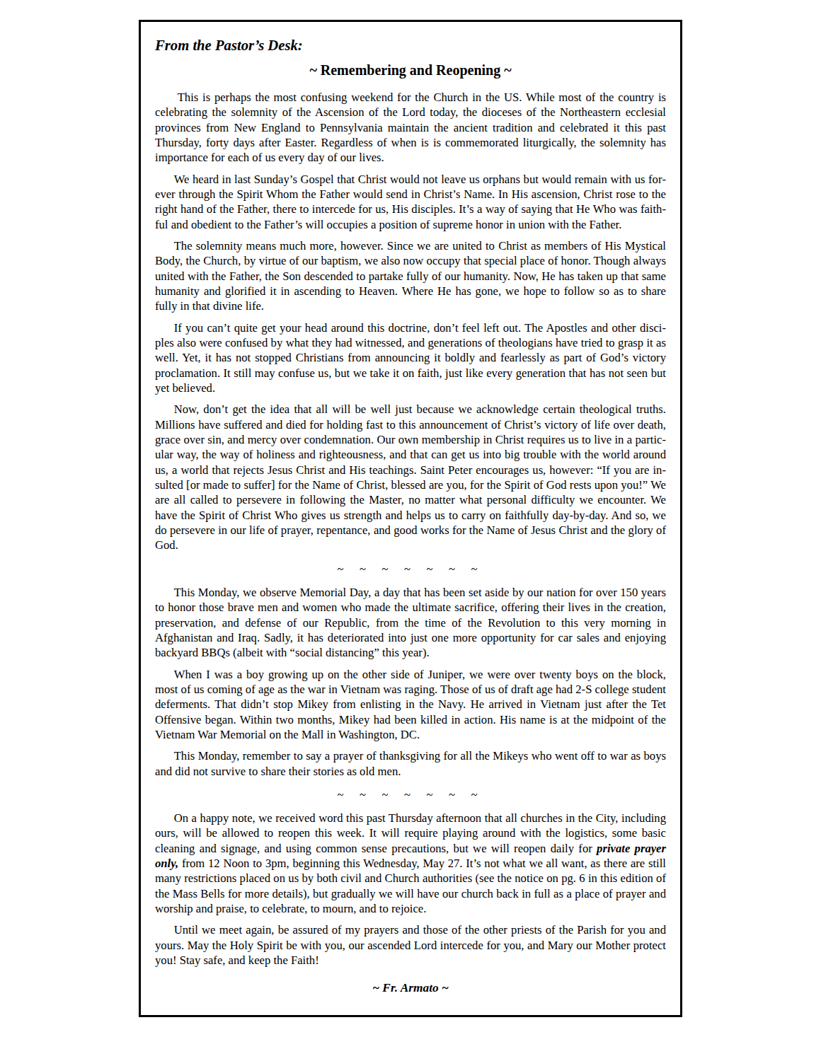From the Pastor’s Desk:
~ Remembering and Reopening ~
This is perhaps the most confusing weekend for the Church in the US. While most of the country is celebrating the solemnity of the Ascension of the Lord today, the dioceses of the Northeastern ecclesial provinces from New England to Pennsylvania maintain the ancient tradition and celebrated it this past Thursday, forty days after Easter. Regardless of when is is commemorated liturgically, the solemnity has importance for each of us every day of our lives.
We heard in last Sunday’s Gospel that Christ would not leave us orphans but would remain with us forever through the Spirit Whom the Father would send in Christ’s Name. In His ascension, Christ rose to the right hand of the Father, there to intercede for us, His disciples. It’s a way of saying that He Who was faithful and obedient to the Father’s will occupies a position of supreme honor in union with the Father.
The solemnity means much more, however. Since we are united to Christ as members of His Mystical Body, the Church, by virtue of our baptism, we also now occupy that special place of honor. Though always united with the Father, the Son descended to partake fully of our humanity. Now, He has taken up that same humanity and glorified it in ascending to Heaven. Where He has gone, we hope to follow so as to share fully in that divine life.
If you can’t quite get your head around this doctrine, don’t feel left out. The Apostles and other disciples also were confused by what they had witnessed, and generations of theologians have tried to grasp it as well. Yet, it has not stopped Christians from announcing it boldly and fearlessly as part of God’s victory proclamation. It still may confuse us, but we take it on faith, just like every generation that has not seen but yet believed.
Now, don’t get the idea that all will be well just because we acknowledge certain theological truths. Millions have suffered and died for holding fast to this announcement of Christ’s victory of life over death, grace over sin, and mercy over condemnation. Our own membership in Christ requires us to live in a particular way, the way of holiness and righteousness, and that can get us into big trouble with the world around us, a world that rejects Jesus Christ and His teachings. Saint Peter encourages us, however: “If you are insulted [or made to suffer] for the Name of Christ, blessed are you, for the Spirit of God rests upon you!” We are all called to persevere in following the Master, no matter what personal difficulty we encounter. We have the Spirit of Christ Who gives us strength and helps us to carry on faithfully day-by-day. And so, we do persevere in our life of prayer, repentance, and good works for the Name of Jesus Christ and the glory of God.
~ ~ ~ ~ ~ ~ ~
This Monday, we observe Memorial Day, a day that has been set aside by our nation for over 150 years to honor those brave men and women who made the ultimate sacrifice, offering their lives in the creation, preservation, and defense of our Republic, from the time of the Revolution to this very morning in Afghanistan and Iraq. Sadly, it has deteriorated into just one more opportunity for car sales and enjoying backyard BBQs (albeit with “social distancing” this year).
When I was a boy growing up on the other side of Juniper, we were over twenty boys on the block, most of us coming of age as the war in Vietnam was raging. Those of us of draft age had 2-S college student deferments. That didn’t stop Mikey from enlisting in the Navy. He arrived in Vietnam just after the Tet Offensive began. Within two months, Mikey had been killed in action. His name is at the midpoint of the Vietnam War Memorial on the Mall in Washington, DC.
This Monday, remember to say a prayer of thanksgiving for all the Mikeys who went off to war as boys and did not survive to share their stories as old men.
~ ~ ~ ~ ~ ~ ~
On a happy note, we received word this past Thursday afternoon that all churches in the City, including ours, will be allowed to reopen this week. It will require playing around with the logistics, some basic cleaning and signage, and using common sense precautions, but we will reopen daily for private prayer only, from 12 Noon to 3pm, beginning this Wednesday, May 27. It’s not what we all want, as there are still many restrictions placed on us by both civil and Church authorities (see the notice on pg. 6 in this edition of the Mass Bells for more details), but gradually we will have our church back in full as a place of prayer and worship and praise, to celebrate, to mourn, and to rejoice.
Until we meet again, be assured of my prayers and those of the other priests of the Parish for you and yours. May the Holy Spirit be with you, our ascended Lord intercede for you, and Mary our Mother protect you! Stay safe, and keep the Faith!
~ Fr. Armato ~